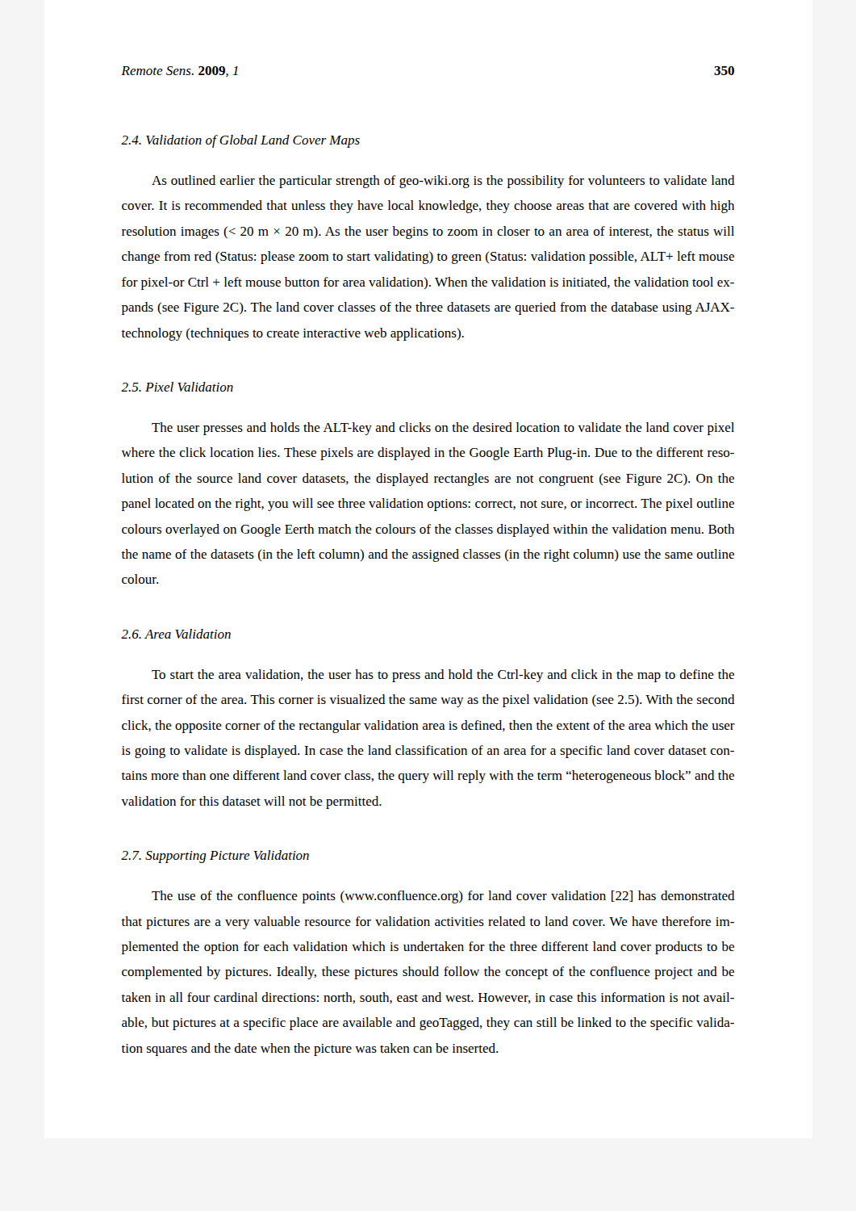Remote Sens. 2009, 1 350
2.4. Validation of Global Land Cover Maps
As outlined earlier the particular strength of geo-wiki.org is the possibility for volunteers to validate land cover. It is recommended that unless they have local knowledge, they choose areas that are covered with high resolution images (< 20 m × 20 m). As the user begins to zoom in closer to an area of interest, the status will change from red (Status: please zoom to start validating) to green (Status: validation possible, ALT+ left mouse for pixel-or Ctrl + left mouse button for area validation). When the validation is initiated, the validation tool expands (see Figure 2C). The land cover classes of the three datasets are queried from the database using AJAX-technology (techniques to create interactive web applications).
2.5. Pixel Validation
The user presses and holds the ALT-key and clicks on the desired location to validate the land cover pixel where the click location lies. These pixels are displayed in the Google Earth Plug-in. Due to the different resolution of the source land cover datasets, the displayed rectangles are not congruent (see Figure 2C). On the panel located on the right, you will see three validation options: correct, not sure, or incorrect. The pixel outline colours overlayed on Google Eerth match the colours of the classes displayed within the validation menu. Both the name of the datasets (in the left column) and the assigned classes (in the right column) use the same outline colour.
2.6. Area Validation
To start the area validation, the user has to press and hold the Ctrl-key and click in the map to define the first corner of the area. This corner is visualized the same way as the pixel validation (see 2.5). With the second click, the opposite corner of the rectangular validation area is defined, then the extent of the area which the user is going to validate is displayed. In case the land classification of an area for a specific land cover dataset contains more than one different land cover class, the query will reply with the term “heterogeneous block” and the validation for this dataset will not be permitted.
2.7. Supporting Picture Validation
The use of the confluence points (www.confluence.org) for land cover validation [22] has demonstrated that pictures are a very valuable resource for validation activities related to land cover. We have therefore implemented the option for each validation which is undertaken for the three different land cover products to be complemented by pictures. Ideally, these pictures should follow the concept of the confluence project and be taken in all four cardinal directions: north, south, east and west. However, in case this information is not available, but pictures at a specific place are available and geoTagged, they can still be linked to the specific validation squares and the date when the picture was taken can be inserted.